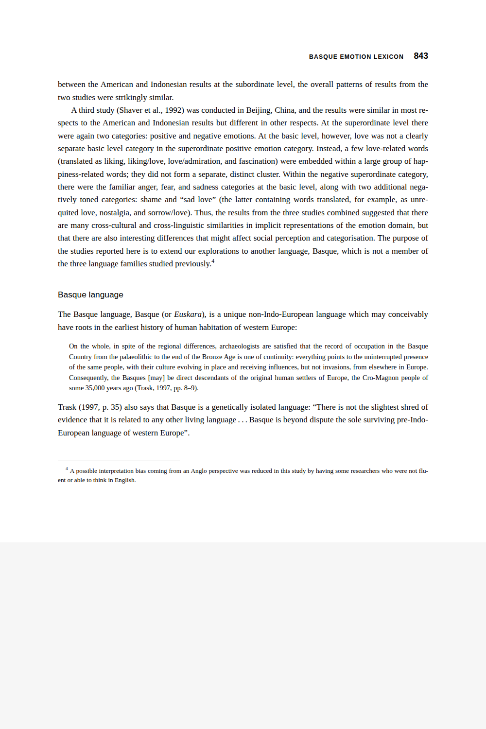Basque emotion lexicon 843
between the American and Indonesian results at the subordinate level, the overall patterns of results from the two studies were strikingly similar.
A third study (Shaver et al., 1992) was conducted in Beijing, China, and the results were similar in most respects to the American and Indonesian results but different in other respects. At the superordinate level there were again two categories: positive and negative emotions. At the basic level, however, love was not a clearly separate basic level category in the superordinate positive emotion category. Instead, a few love-related words (translated as liking, liking/love, love/admiration, and fascination) were embedded within a large group of happiness-related words; they did not form a separate, distinct cluster. Within the negative superordinate category, there were the familiar anger, fear, and sadness categories at the basic level, along with two additional negatively toned categories: shame and “sad love” (the latter containing words translated, for example, as unrequited love, nostalgia, and sorrow/love). Thus, the results from the three studies combined suggested that there are many cross-cultural and cross-linguistic similarities in implicit representations of the emotion domain, but that there are also interesting differences that might affect social perception and categorisation. The purpose of the studies reported here is to extend our explorations to another language, Basque, which is not a member of the three language families studied previously.4
Basque language
The Basque language, Basque (or Euskara), is a unique non-Indo-European language which may conceivably have roots in the earliest history of human habitation of western Europe:
On the whole, in spite of the regional differences, archaeologists are satisfied that the record of occupation in the Basque Country from the palaeolithic to the end of the Bronze Age is one of continuity: everything points to the uninterrupted presence of the same people, with their culture evolving in place and receiving influences, but not invasions, from elsewhere in Europe. Consequently, the Basques [may] be direct descendants of the original human settlers of Europe, the Cro-Magnon people of some 35,000 years ago (Trask, 1997, pp. 8–9).
Trask (1997, p. 35) also says that Basque is a genetically isolated language: “There is not the slightest shred of evidence that it is related to any other living language . . . Basque is beyond dispute the sole surviving pre-Indo-European language of western Europe”.
4 A possible interpretation bias coming from an Anglo perspective was reduced in this study by having some researchers who were not fluent or able to think in English.